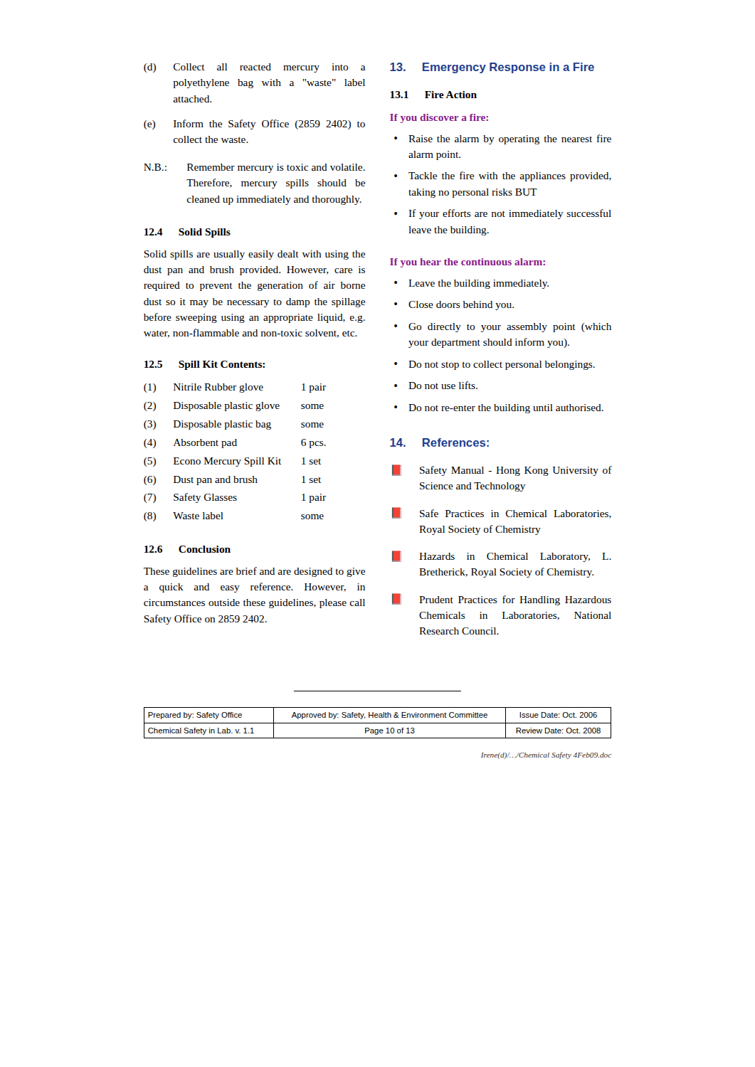(d)
Collect all reacted mercury into a polyethylene bag with a "waste" label attached.
(e)
Inform the Safety Office (2859 2402) to collect the waste.
N.B.:
Remember mercury is toxic and volatile. Therefore, mercury spills should be cleaned up immediately and thoroughly.
12.4 Solid Spills
Solid spills are usually easily dealt with using the dust pan and brush provided. However, care is required to prevent the generation of air borne dust so it may be necessary to damp the spillage before sweeping using an appropriate liquid, e.g. water, non-flammable and non-toxic solvent, etc.
12.5 Spill Kit Contents:
| (1) | Nitrile Rubber glove | 1 pair |
| (2) | Disposable plastic glove | some |
| (3) | Disposable plastic bag | some |
| (4) | Absorbent pad | 6 pcs. |
| (5) | Econo Mercury Spill Kit | 1 set |
| (6) | Dust pan and brush | 1 set |
| (7) | Safety Glasses | 1 pair |
| (8) | Waste label | some |
12.6 Conclusion
These guidelines are brief and are designed to give a quick and easy reference. However, in circumstances outside these guidelines, please call Safety Office on 2859 2402.
13. Emergency Response in a Fire
13.1 Fire Action
If you discover a fire:
Raise the alarm by operating the nearest fire alarm point.
Tackle the fire with the appliances provided, taking no personal risks BUT
If your efforts are not immediately successful leave the building.
If you hear the continuous alarm:
Leave the building immediately.
Close doors behind you.
Go directly to your assembly point (which your department should inform you).
Do not stop to collect personal belongings.
Do not use lifts.
Do not re-enter the building until authorised.
14. References:
Safety Manual - Hong Kong University of Science and Technology
Safe Practices in Chemical Laboratories, Royal Society of Chemistry
Hazards in Chemical Laboratory, L. Bretherick, Royal Society of Chemistry.
Prudent Practices for Handling Hazardous Chemicals in Laboratories, National Research Council.
| Prepared by: Safety Office | Approved by: Safety, Health & Environment Committee | Issue Date: Oct. 2006 |
| Chemical Safety in Lab. v. 1.1 | Page 10 of 13 | Review Date: Oct. 2008 |
Irene(d)/…/Chemical Safety 4Feb09.doc